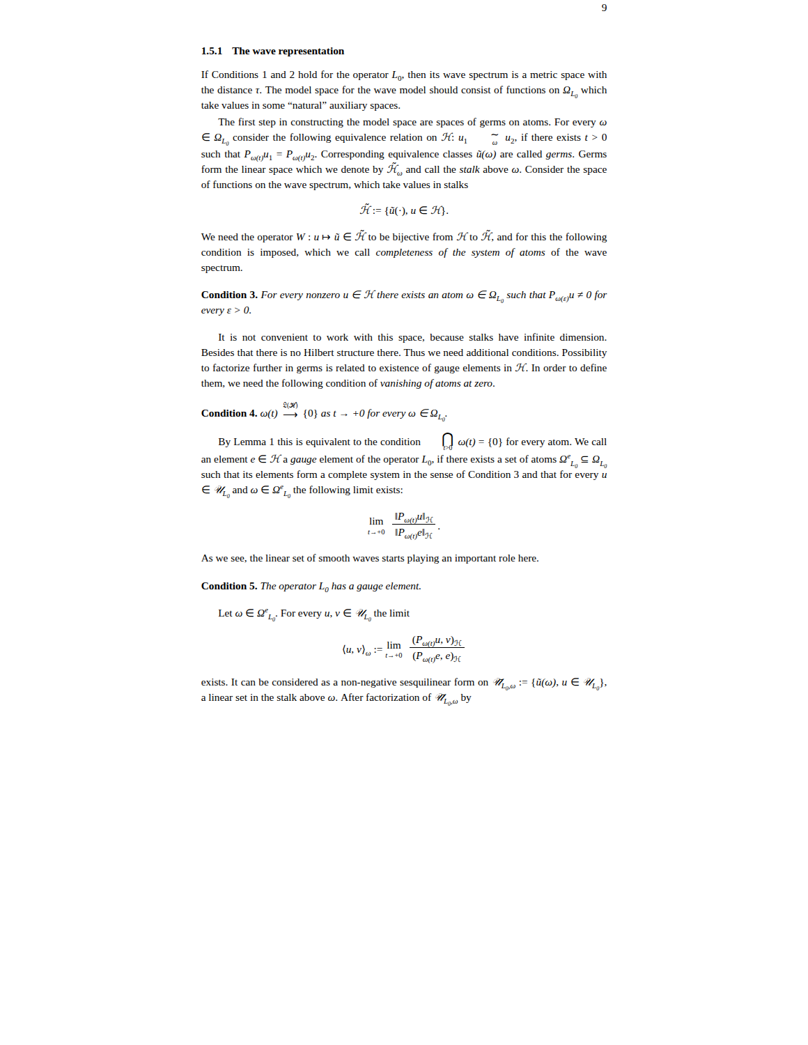9
1.5.1 The wave representation
If Conditions 1 and 2 hold for the operator L0, then its wave spectrum is a metric space with the distance τ. The model space for the wave model should consist of functions on ΩL0 which take values in some “natural” auxiliary spaces.
The first step in constructing the model space are spaces of germs on atoms. For every ω ∈ ΩL0 consider the following equivalence relation on ℋ: u1 ∼ω u2, if there exists t > 0 such that Pω(t)u1 = Pω(t)u2. Corresponding equivalence classes ũ(ω) are called germs. Germs form the linear space which we denote by ℋ̃ω and call the stalk above ω. Consider the space of functions on the wave spectrum, which take values in stalks
ℋ̃ := {ũ(·), u ∈ ℋ}.
We need the operator W : u ↦ ũ ∈ ℋ̃ to be bijective from ℋ to ℋ̃, and for this the following condition is imposed, which we call completeness of the system of atoms of the wave spectrum.
Condition 3. For every nonzero u ∈ ℋ there exists an atom ω ∈ ΩL0 such that Pω(ε)u ≠ 0 for every ε > 0.
It is not convenient to work with this space, because stalks have infinite dimension. Besides that there is no Hilbert structure there. Thus we need additional conditions. Possibility to factorize further in germs is related to existence of gauge elements in ℋ. In order to define them, we need the following condition of vanishing of atoms at zero.
Condition 4. ω(t) 𝔏(ℋ)⟶ {0} as t → +0 for every ω ∈ ΩL0.
By Lemma 1 this is equivalent to the condition ⋂t>0 ω(t) = {0} for every atom. We call an element e ∈ ℋ a gauge element of the operator L0, if there exists a set of atoms ΩeL0 ⊆ ΩL0 such that its elements form a complete system in the sense of Condition 3 and that for every u ∈ 𝒰L0 and ω ∈ ΩeL0 the following limit exists:
lim t→+0 ‖Pω(t)u‖ℋ ‖Pω(t)e‖ℋ .
As we see, the linear set of smooth waves starts playing an important role here.
Condition 5. The operator L0 has a gauge element.
Let ω ∈ ΩeL0. For every u, v ∈ 𝒰L0 the limit
⟨u, v⟩ω := lim t→+0 (Pω(t)u, v)ℋ (Pω(t)e, e)ℋ
exists. It can be considered as a non-negative sesquilinear form on 𝒰̃L0,ω := {ũ(ω), u ∈ 𝒰L0}, a linear set in the stalk above ω. After factorization of 𝒰̃L0,ω by